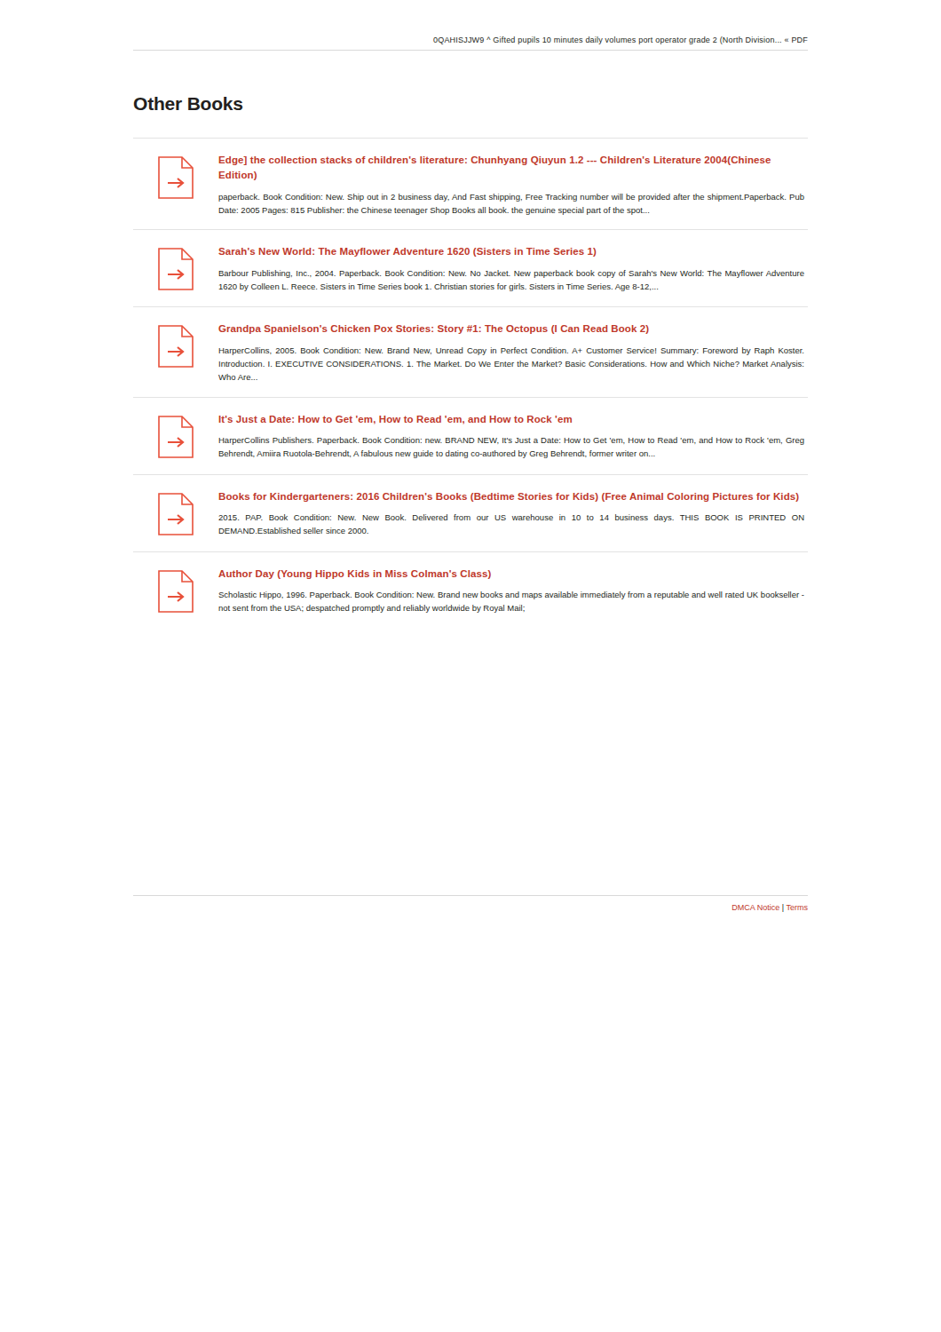0QAHISJJW9 ^ Gifted pupils 10 minutes daily volumes port operator grade 2 (North Division... « PDF
Other Books
Edge] the collection stacks of children's literature: Chunhyang Qiuyun 1.2 --- Children's Literature 2004(Chinese Edition)
paperback. Book Condition: New. Ship out in 2 business day, And Fast shipping, Free Tracking number will be provided after the shipment.Paperback. Pub Date: 2005 Pages: 815 Publisher: the Chinese teenager Shop Books all book. the genuine special part of the spot...
Sarah's New World: The Mayflower Adventure 1620 (Sisters in Time Series 1)
Barbour Publishing, Inc., 2004. Paperback. Book Condition: New. No Jacket. New paperback book copy of Sarah's New World: The Mayflower Adventure 1620 by Colleen L. Reece. Sisters in Time Series book 1. Christian stories for girls. Sisters in Time Series. Age 8-12,...
Grandpa Spanielson's Chicken Pox Stories: Story #1: The Octopus (I Can Read Book 2)
HarperCollins, 2005. Book Condition: New. Brand New, Unread Copy in Perfect Condition. A+ Customer Service! Summary: Foreword by Raph Koster. Introduction. I. EXECUTIVE CONSIDERATIONS. 1. The Market. Do We Enter the Market? Basic Considerations. How and Which Niche? Market Analysis: Who Are...
It's Just a Date: How to Get 'em, How to Read 'em, and How to Rock 'em
HarperCollins Publishers. Paperback. Book Condition: new. BRAND NEW, It's Just a Date: How to Get 'em, How to Read 'em, and How to Rock 'em, Greg Behrendt, Amiira Ruotola-Behrendt, A fabulous new guide to dating co-authored by Greg Behrendt, former writer on...
Books for Kindergarteners: 2016 Children's Books (Bedtime Stories for Kids) (Free Animal Coloring Pictures for Kids)
2015. PAP. Book Condition: New. New Book. Delivered from our US warehouse in 10 to 14 business days. THIS BOOK IS PRINTED ON DEMAND.Established seller since 2000.
Author Day (Young Hippo Kids in Miss Colman's Class)
Scholastic Hippo, 1996. Paperback. Book Condition: New. Brand new books and maps available immediately from a reputable and well rated UK bookseller - not sent from the USA; despatched promptly and reliably worldwide by Royal Mail;
DMCA Notice | Terms